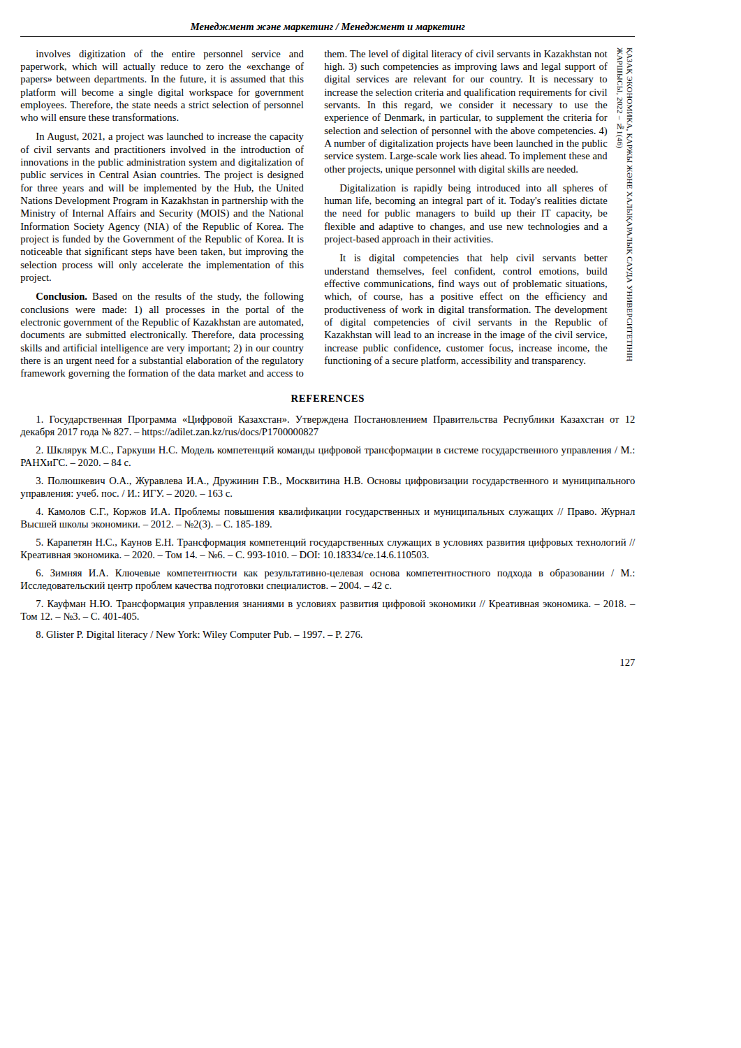Менеджмент және маркетинг / Менеджмент и маркетинг
ҚАЗАҚ ЭКОНОМИКА, ҚАРЖЫ ЖӘНЕ ХАЛЫҚАРАЛЫҚ САУДА УНИВЕРСИТЕТІНІҢ ЖАРШЫСЫ, 2022 – №1(46)
involves digitization of the entire personnel service and paperwork, which will actually reduce to zero the «exchange of papers» between departments. In the future, it is assumed that this platform will become a single digital workspace for government employees. Therefore, the state needs a strict selection of personnel who will ensure these transformations.
In August, 2021, a project was launched to increase the capacity of civil servants and practitioners involved in the introduction of innovations in the public administration system and digitalization of public services in Central Asian countries. The project is designed for three years and will be implemented by the Hub, the United Nations Development Program in Kazakhstan in partnership with the Ministry of Internal Affairs and Security (MOIS) and the National Information Society Agency (NIA) of the Republic of Korea. The project is funded by the Government of the Republic of Korea. It is noticeable that significant steps have been taken, but improving the selection process will only accelerate the implementation of this project.
Conclusion. Based on the results of the study, the following conclusions were made: 1) all processes in the portal of the electronic government of the Republic of Kazakhstan are automated, documents are submitted electronically. Therefore, data processing skills and artificial intelligence are very important; 2) in our country there is an urgent need for a substantial elaboration of the regulatory framework governing the formation of the data market and access to them. The level of digital literacy of civil servants in Kazakhstan not high. 3) such competencies as improving laws and legal support of digital services are relevant for our country. It is necessary to increase the selection criteria and qualification requirements for civil servants. In this regard, we consider it necessary to use the experience of Denmark, in particular, to supplement the criteria for selection and selection of personnel with the above competencies. 4) A number of digitalization projects have been launched in the public service system. Large-scale work lies ahead. To implement these and other projects, unique personnel with digital skills are needed.
Digitalization is rapidly being introduced into all spheres of human life, becoming an integral part of it. Today's realities dictate the need for public managers to build up their IT capacity, be flexible and adaptive to changes, and use new technologies and a project-based approach in their activities.
It is digital competencies that help civil servants better understand themselves, feel confident, control emotions, build effective communications, find ways out of problematic situations, which, of course, has a positive effect on the efficiency and productiveness of work in digital transformation. The development of digital competencies of civil servants in the Republic of Kazakhstan will lead to an increase in the image of the civil service, increase public confidence, customer focus, increase income, the functioning of a secure platform, accessibility and transparency.
REFERENCES
1. Государственная Программа «Цифровой Казахстан». Утверждена Постановлением Правительства Республики Казахстан от 12 декабря 2017 года № 827. – https://adilet.zan.kz/rus/docs/P1700000827
2. Шклярук М.С., Гаркуши Н.С. Модель компетенций команды цифровой трансформации в системе государственного управления / М.: РАНХиГС. – 2020. – 84 с.
3. Полюшкевич О.А., Журавлева И.А., Дружинин Г.В., Москвитина Н.В. Основы цифровизации государственного и муниципального управления: учеб. пос. / И.: ИГУ. – 2020. – 163 с.
4. Камолов С.Г., Коржов И.А. Проблемы повышения квалификации государственных и муниципальных служащих // Право. Журнал Высшей школы экономики. – 2012. – №2(3). – С. 185-189.
5. Карапетян Н.С., Каунов Е.Н. Трансформация компетенций государственных служащих в условиях развития цифровых технологий // Креативная экономика. – 2020. – Том 14. – №6. – С. 993-1010. – DOI: 10.18334/ce.14.6.110503.
6. Зимняя И.А. Ключевые компетентности как результативно-целевая основа компетентностного подхода в образовании / М.: Исследовательский центр проблем качества подготовки специалистов. – 2004. – 42 с.
7. Кауфман Н.Ю. Трансформация управления знаниями в условиях развития цифровой экономики // Креативная экономика. – 2018. – Том 12. – №3. – С. 401-405.
8. Glister P. Digital literacy / New York: Wiley Computer Pub. – 1997. – P. 276.
127